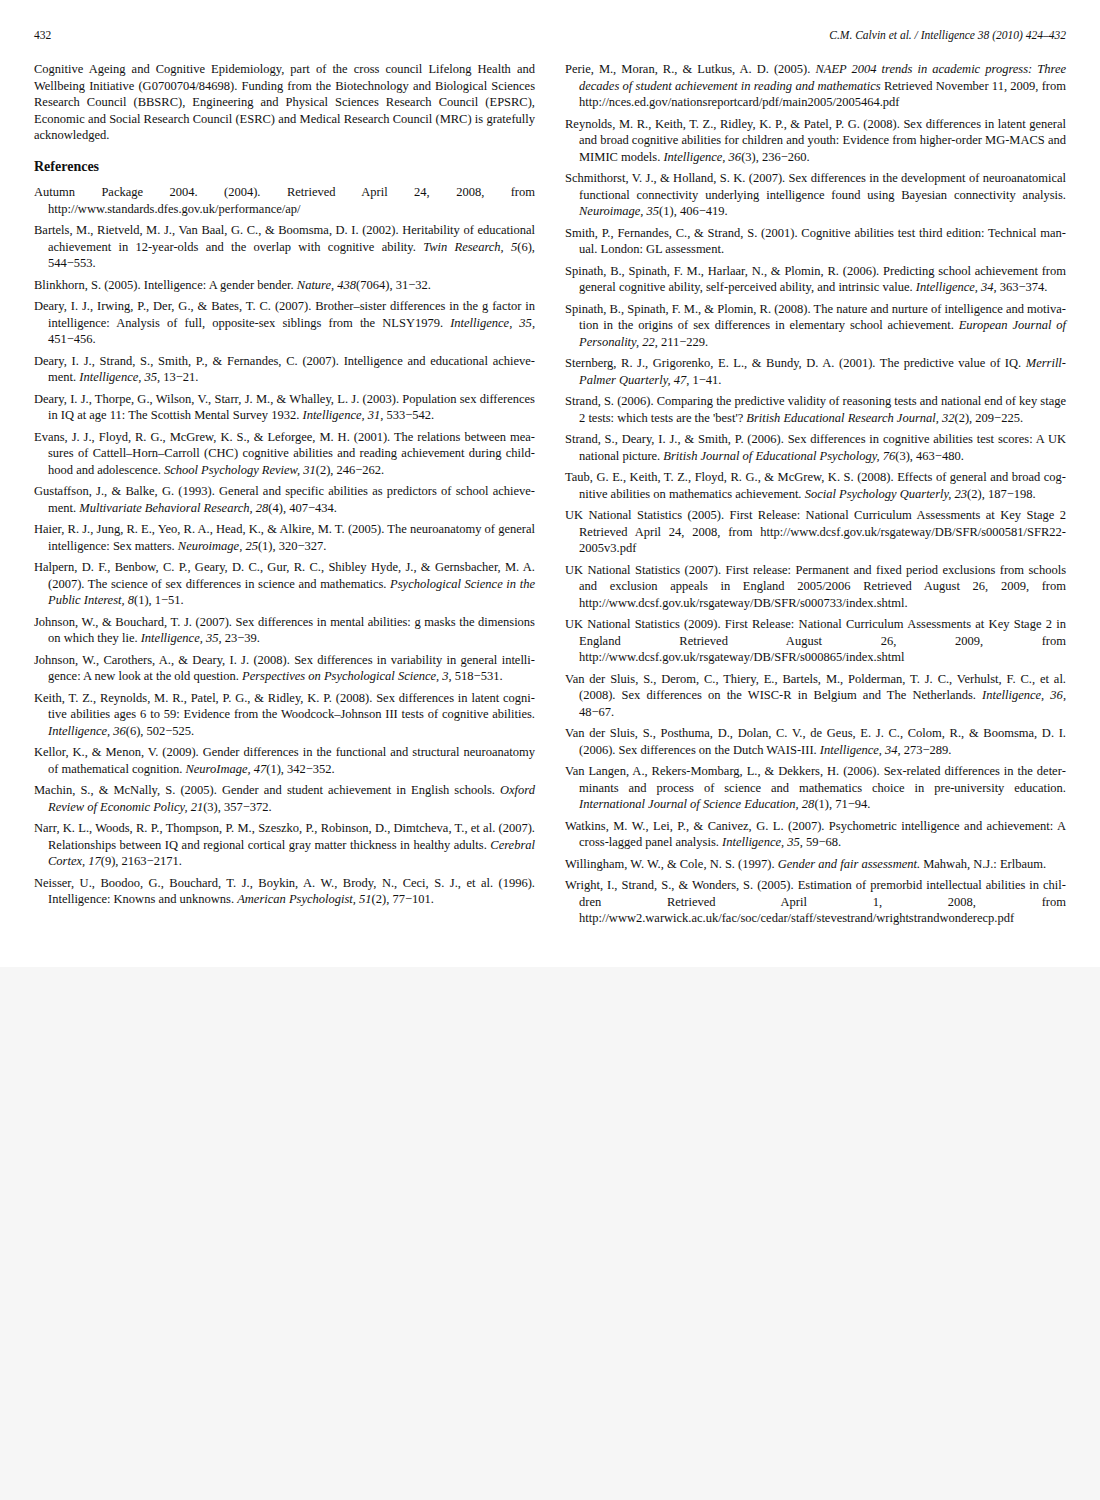432 C.M. Calvin et al. / Intelligence 38 (2010) 424–432
Cognitive Ageing and Cognitive Epidemiology, part of the cross council Lifelong Health and Wellbeing Initiative (G0700704/84698). Funding from the Biotechnology and Biological Sciences Research Council (BBSRC), Engineering and Physical Sciences Research Council (EPSRC), Economic and Social Research Council (ESRC) and Medical Research Council (MRC) is gratefully acknowledged.
References
Autumn Package 2004. (2004). Retrieved April 24, 2008, from http://www.standards.dfes.gov.uk/performance/ap/
Bartels, M., Rietveld, M. J., Van Baal, G. C., & Boomsma, D. I. (2002). Heritability of educational achievement in 12-year-olds and the overlap with cognitive ability. Twin Research, 5(6), 544−553.
Blinkhorn, S. (2005). Intelligence: A gender bender. Nature, 438(7064), 31−32.
Deary, I. J., Irwing, P., Der, G., & Bates, T. C. (2007). Brother–sister differences in the g factor in intelligence: Analysis of full, opposite-sex siblings from the NLSY1979. Intelligence, 35, 451−456.
Deary, I. J., Strand, S., Smith, P., & Fernandes, C. (2007). Intelligence and educational achievement. Intelligence, 35, 13−21.
Deary, I. J., Thorpe, G., Wilson, V., Starr, J. M., & Whalley, L. J. (2003). Population sex differences in IQ at age 11: The Scottish Mental Survey 1932. Intelligence, 31, 533−542.
Evans, J. J., Floyd, R. G., McGrew, K. S., & Leforgee, M. H. (2001). The relations between measures of Cattell–Horn–Carroll (CHC) cognitive abilities and reading achievement during childhood and adolescence. School Psychology Review, 31(2), 246−262.
Gustaffson, J., & Balke, G. (1993). General and specific abilities as predictors of school achievement. Multivariate Behavioral Research, 28(4), 407−434.
Haier, R. J., Jung, R. E., Yeo, R. A., Head, K., & Alkire, M. T. (2005). The neuroanatomy of general intelligence: Sex matters. Neuroimage, 25(1), 320−327.
Halpern, D. F., Benbow, C. P., Geary, D. C., Gur, R. C., Shibley Hyde, J., & Gernsbacher, M. A. (2007). The science of sex differences in science and mathematics. Psychological Science in the Public Interest, 8(1), 1−51.
Johnson, W., & Bouchard, T. J. (2007). Sex differences in mental abilities: g masks the dimensions on which they lie. Intelligence, 35, 23−39.
Johnson, W., Carothers, A., & Deary, I. J. (2008). Sex differences in variability in general intelligence: A new look at the old question. Perspectives on Psychological Science, 3, 518−531.
Keith, T. Z., Reynolds, M. R., Patel, P. G., & Ridley, K. P. (2008). Sex differences in latent cognitive abilities ages 6 to 59: Evidence from the Woodcock–Johnson III tests of cognitive abilities. Intelligence, 36(6), 502−525.
Kellor, K., & Menon, V. (2009). Gender differences in the functional and structural neuroanatomy of mathematical cognition. NeuroImage, 47(1), 342−352.
Machin, S., & McNally, S. (2005). Gender and student achievement in English schools. Oxford Review of Economic Policy, 21(3), 357−372.
Narr, K. L., Woods, R. P., Thompson, P. M., Szeszko, P., Robinson, D., Dimtcheva, T., et al. (2007). Relationships between IQ and regional cortical gray matter thickness in healthy adults. Cerebral Cortex, 17(9), 2163−2171.
Neisser, U., Boodoo, G., Bouchard, T. J., Boykin, A. W., Brody, N., Ceci, S. J., et al. (1996). Intelligence: Knowns and unknowns. American Psychologist, 51(2), 77−101.
Perie, M., Moran, R., & Lutkus, A. D. (2005). NAEP 2004 trends in academic progress: Three decades of student achievement in reading and mathematics Retrieved November 11, 2009, from http://nces.ed.gov/nationsreportcard/pdf/main2005/2005464.pdf
Reynolds, M. R., Keith, T. Z., Ridley, K. P., & Patel, P. G. (2008). Sex differences in latent general and broad cognitive abilities for children and youth: Evidence from higher-order MG-MACS and MIMIC models. Intelligence, 36(3), 236−260.
Schmithorst, V. J., & Holland, S. K. (2007). Sex differences in the development of neuroanatomical functional connectivity underlying intelligence found using Bayesian connectivity analysis. Neuroimage, 35(1), 406−419.
Smith, P., Fernandes, C., & Strand, S. (2001). Cognitive abilities test third edition: Technical manual. London: GL assessment.
Spinath, B., Spinath, F. M., Harlaar, N., & Plomin, R. (2006). Predicting school achievement from general cognitive ability, self-perceived ability, and intrinsic value. Intelligence, 34, 363−374.
Spinath, B., Spinath, F. M., & Plomin, R. (2008). The nature and nurture of intelligence and motivation in the origins of sex differences in elementary school achievement. European Journal of Personality, 22, 211−229.
Sternberg, R. J., Grigorenko, E. L., & Bundy, D. A. (2001). The predictive value of IQ. Merrill-Palmer Quarterly, 47, 1−41.
Strand, S. (2006). Comparing the predictive validity of reasoning tests and national end of key stage 2 tests: which tests are the 'best'? British Educational Research Journal, 32(2), 209−225.
Strand, S., Deary, I. J., & Smith, P. (2006). Sex differences in cognitive abilities test scores: A UK national picture. British Journal of Educational Psychology, 76(3), 463−480.
Taub, G. E., Keith, T. Z., Floyd, R. G., & McGrew, K. S. (2008). Effects of general and broad cognitive abilities on mathematics achievement. Social Psychology Quarterly, 23(2), 187−198.
UK National Statistics (2005). First Release: National Curriculum Assessments at Key Stage 2 Retrieved April 24, 2008, from http://www.dcsf.gov.uk/rsgateway/DB/SFR/s000581/SFR22-2005v3.pdf
UK National Statistics (2007). First release: Permanent and fixed period exclusions from schools and exclusion appeals in England 2005/2006 Retrieved August 26, 2009, from http://www.dcsf.gov.uk/rsgateway/DB/SFR/s000733/index.shtml.
UK National Statistics (2009). First Release: National Curriculum Assessments at Key Stage 2 in England Retrieved August 26, 2009, from http://www.dcsf.gov.uk/rsgateway/DB/SFR/s000865/index.shtml
Van der Sluis, S., Derom, C., Thiery, E., Bartels, M., Polderman, T. J. C., Verhulst, F. C., et al. (2008). Sex differences on the WISC-R in Belgium and The Netherlands. Intelligence, 36, 48−67.
Van der Sluis, S., Posthuma, D., Dolan, C. V., de Geus, E. J. C., Colom, R., & Boomsma, D. I. (2006). Sex differences on the Dutch WAIS-III. Intelligence, 34, 273−289.
Van Langen, A., Rekers-Mombarg, L., & Dekkers, H. (2006). Sex-related differences in the determinants and process of science and mathematics choice in pre-university education. International Journal of Science Education, 28(1), 71−94.
Watkins, M. W., Lei, P., & Canivez, G. L. (2007). Psychometric intelligence and achievement: A cross-lagged panel analysis. Intelligence, 35, 59−68.
Willingham, W. W., & Cole, N. S. (1997). Gender and fair assessment. Mahwah, N.J.: Erlbaum.
Wright, I., Strand, S., & Wonders, S. (2005). Estimation of premorbid intellectual abilities in children Retrieved April 1, 2008, from http://www2.warwick.ac.uk/fac/soc/cedar/staff/stevestrand/wrightstrandwonderecp.pdf